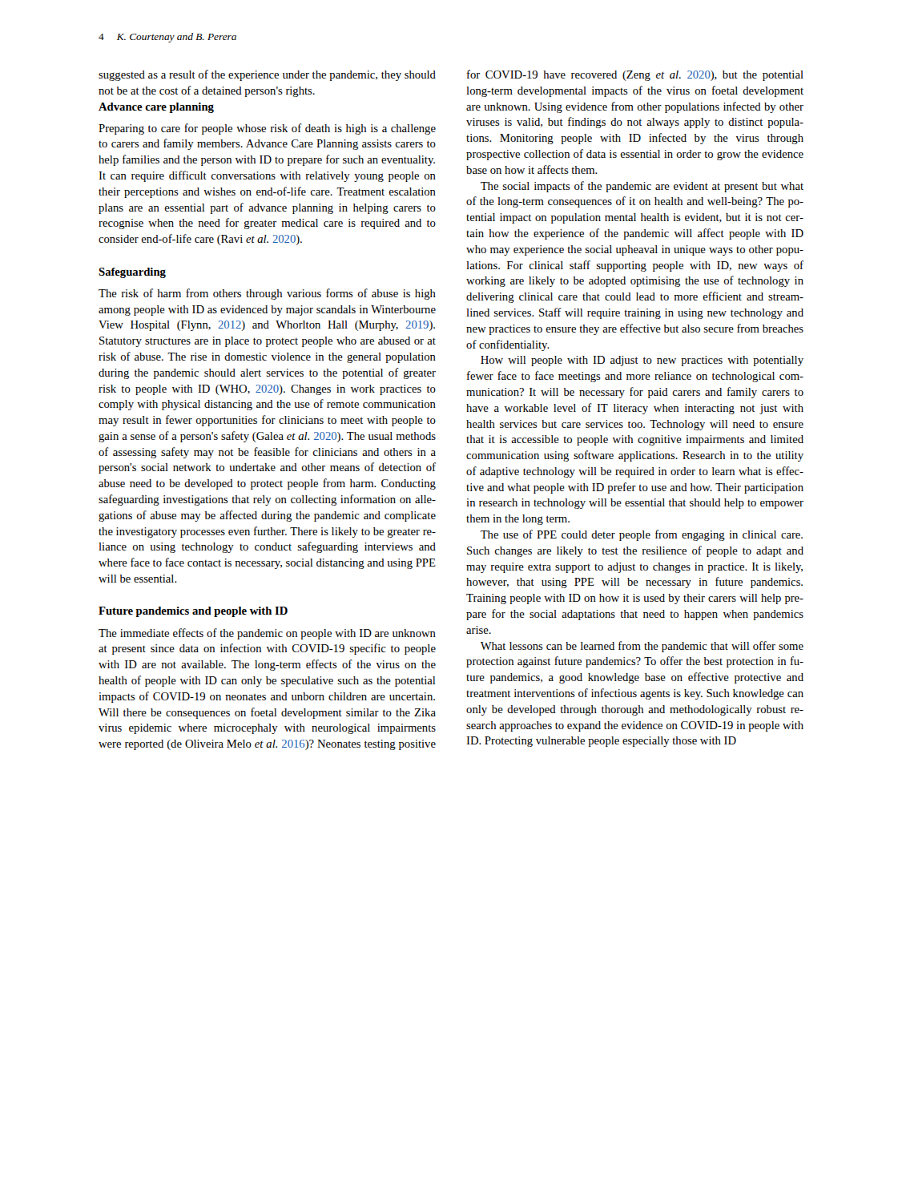4 K. Courtenay and B. Perera
suggested as a result of the experience under the pandemic, they should not be at the cost of a detained person's rights.
Advance care planning
Preparing to care for people whose risk of death is high is a challenge to carers and family members. Advance Care Planning assists carers to help families and the person with ID to prepare for such an eventuality. It can require difficult conversations with relatively young people on their perceptions and wishes on end-of-life care. Treatment escalation plans are an essential part of advance planning in helping carers to recognise when the need for greater medical care is required and to consider end-of-life care (Ravi et al. 2020).
Safeguarding
The risk of harm from others through various forms of abuse is high among people with ID as evidenced by major scandals in Winterbourne View Hospital (Flynn, 2012) and Whorlton Hall (Murphy, 2019). Statutory structures are in place to protect people who are abused or at risk of abuse. The rise in domestic violence in the general population during the pandemic should alert services to the potential of greater risk to people with ID (WHO, 2020). Changes in work practices to comply with physical distancing and the use of remote communication may result in fewer opportunities for clinicians to meet with people to gain a sense of a person's safety (Galea et al. 2020). The usual methods of assessing safety may not be feasible for clinicians and others in a person's social network to undertake and other means of detection of abuse need to be developed to protect people from harm. Conducting safeguarding investigations that rely on collecting information on allegations of abuse may be affected during the pandemic and complicate the investigatory processes even further. There is likely to be greater reliance on using technology to conduct safeguarding interviews and where face to face contact is necessary, social distancing and using PPE will be essential.
Future pandemics and people with ID
The immediate effects of the pandemic on people with ID are unknown at present since data on infection with COVID-19 specific to people with ID are not available. The long-term effects of the virus on the health of people with ID can only be speculative such as the potential impacts of COVID-19 on neonates and unborn children are uncertain. Will there be consequences on foetal development similar to the Zika virus epidemic where microcephaly with neurological impairments were reported (de Oliveira Melo et al. 2016)? Neonates testing positive for COVID-19 have recovered (Zeng et al. 2020), but the potential long-term developmental impacts of the virus on foetal development are unknown. Using evidence from other populations infected by other viruses is valid, but findings do not always apply to distinct populations. Monitoring people with ID infected by the virus through prospective collection of data is essential in order to grow the evidence base on how it affects them.
The social impacts of the pandemic are evident at present but what of the long-term consequences of it on health and well-being? The potential impact on population mental health is evident, but it is not certain how the experience of the pandemic will affect people with ID who may experience the social upheaval in unique ways to other populations. For clinical staff supporting people with ID, new ways of working are likely to be adopted optimising the use of technology in delivering clinical care that could lead to more efficient and streamlined services. Staff will require training in using new technology and new practices to ensure they are effective but also secure from breaches of confidentiality.
How will people with ID adjust to new practices with potentially fewer face to face meetings and more reliance on technological communication? It will be necessary for paid carers and family carers to have a workable level of IT literacy when interacting not just with health services but care services too. Technology will need to ensure that it is accessible to people with cognitive impairments and limited communication using software applications. Research in to the utility of adaptive technology will be required in order to learn what is effective and what people with ID prefer to use and how. Their participation in research in technology will be essential that should help to empower them in the long term.
The use of PPE could deter people from engaging in clinical care. Such changes are likely to test the resilience of people to adapt and may require extra support to adjust to changes in practice. It is likely, however, that using PPE will be necessary in future pandemics. Training people with ID on how it is used by their carers will help prepare for the social adaptations that need to happen when pandemics arise.
What lessons can be learned from the pandemic that will offer some protection against future pandemics? To offer the best protection in future pandemics, a good knowledge base on effective protective and treatment interventions of infectious agents is key. Such knowledge can only be developed through thorough and methodologically robust research approaches to expand the evidence on COVID-19 in people with ID. Protecting vulnerable people especially those with ID